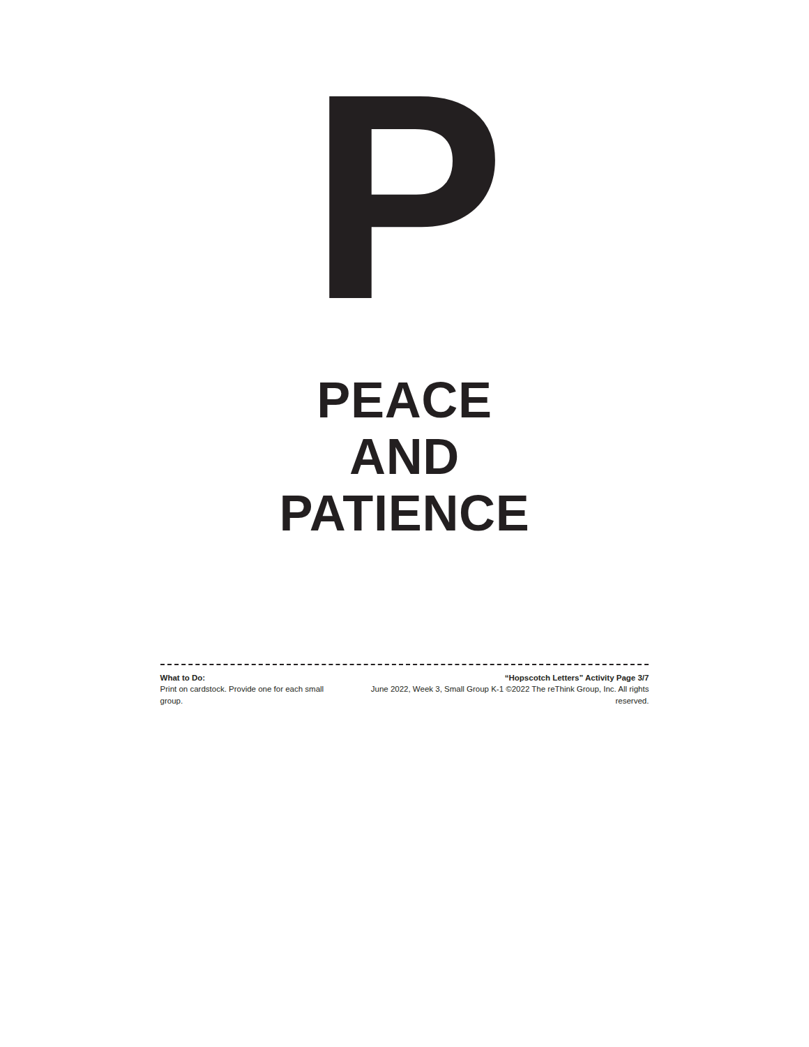P
Peace and Patience
What to Do: Print on cardstock. Provide one for each small group.
“Hopscotch Letters” Activity Page 3/7 June 2022, Week 3, Small Group K-1 ©2022 The reThink Group, Inc. All rights reserved.